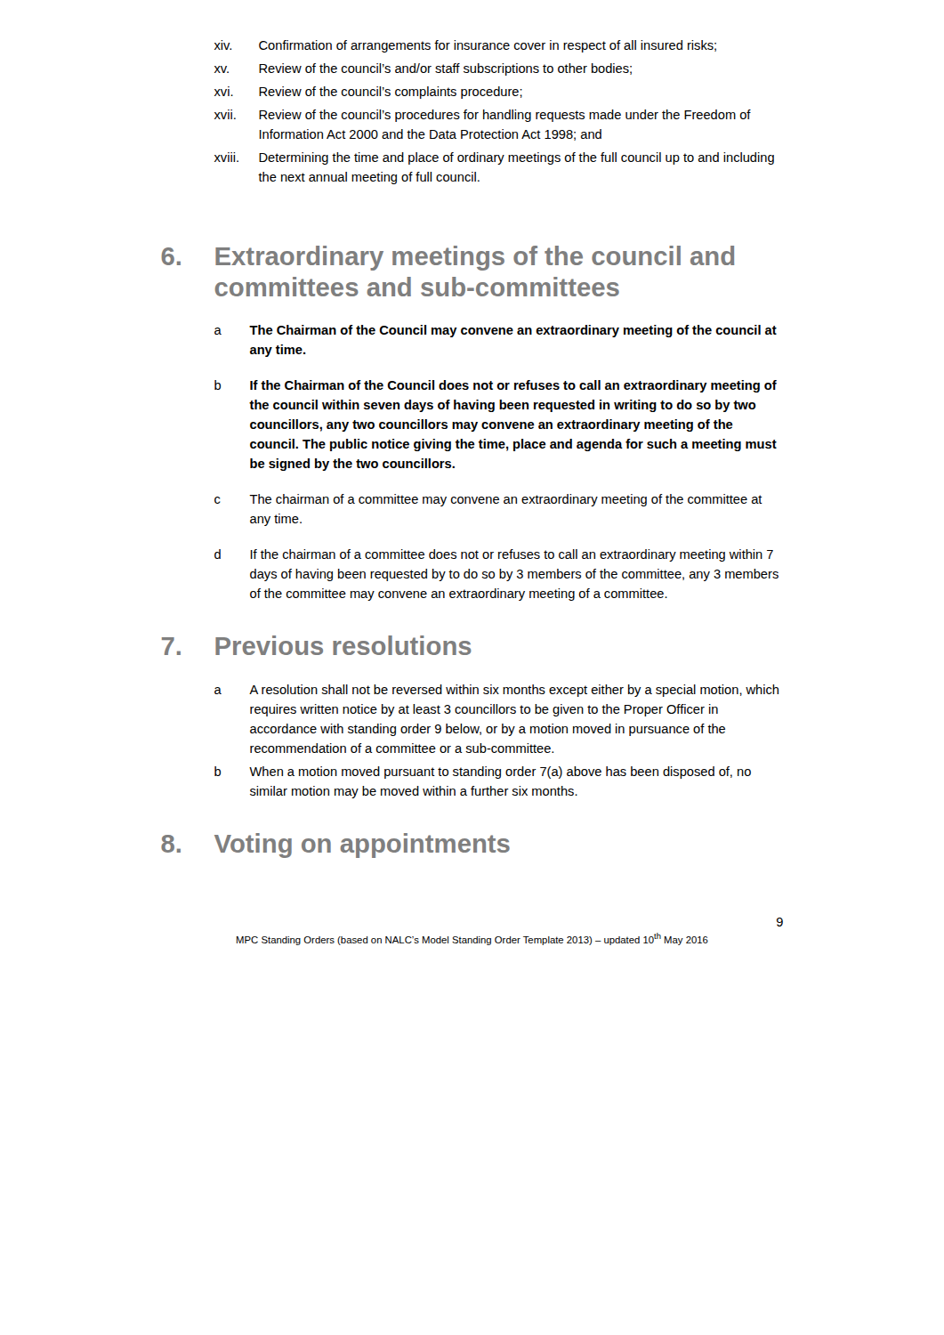xiv. Confirmation of arrangements for insurance cover in respect of all insured risks;
xv. Review of the council’s and/or staff subscriptions to other bodies;
xvi. Review of the council’s complaints procedure;
xvii. Review of the council’s procedures for handling requests made under the Freedom of Information Act 2000 and the Data Protection Act 1998; and
xviii. Determining the time and place of ordinary meetings of the full council up to and including the next annual meeting of full council.
6. Extraordinary meetings of the council and committees and sub-committees
aThe Chairman of the Council may convene an extraordinary meeting of the council at any time.
bIf the Chairman of the Council does not or refuses to call an extraordinary meeting of the council within seven days of having been requested in writing to do so by two councillors, any two councillors may convene an extraordinary meeting of the council. The public notice giving the time, place and agenda for such a meeting must be signed by the two councillors.
c The chairman of a committee may convene an extraordinary meeting of the committee at any time.
d If the chairman of a committee does not or refuses to call an extraordinary meeting within 7 days of having been requested by to do so by 3 members of the committee, any 3 members of the committee may convene an extraordinary meeting of a committee.
7. Previous resolutions
a A resolution shall not be reversed within six months except either by a special motion, which requires written notice by at least 3 councillors to be given to the Proper Officer in accordance with standing order 9 below, or by a motion moved in pursuance of the recommendation of a committee or a sub-committee.
b When a motion moved pursuant to standing order 7(a) above has been disposed of, no similar motion may be moved within a further six months.
8. Voting on appointments
9 MPC Standing Orders (based on NALC’s Model Standing Order Template 2013) – updated 10th May 2016